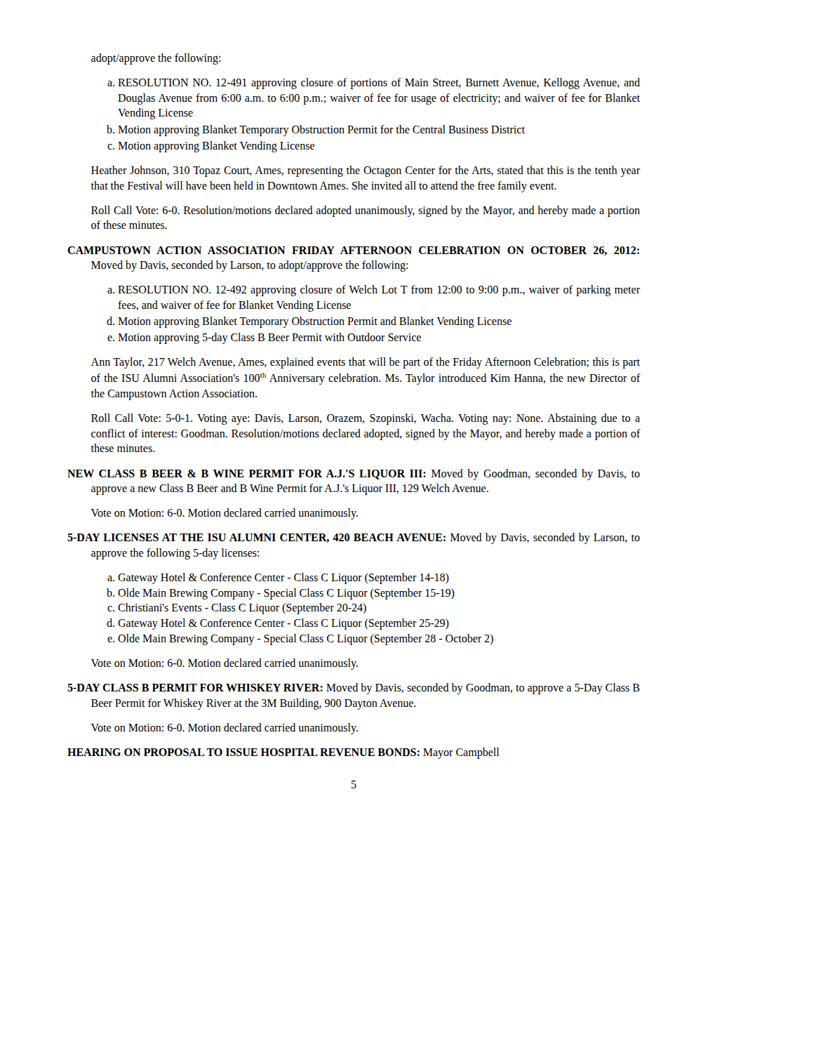adopt/approve the following:
RESOLUTION NO. 12-491 approving closure of portions of Main Street, Burnett Avenue, Kellogg Avenue, and Douglas Avenue from 6:00 a.m. to 6:00 p.m.; waiver of fee for usage of electricity; and waiver of fee for Blanket Vending License
Motion approving Blanket Temporary Obstruction Permit for the Central Business District
Motion approving Blanket Vending License
Heather Johnson, 310 Topaz Court, Ames, representing the Octagon Center for the Arts, stated that this is the tenth year that the Festival will have been held in Downtown Ames. She invited all to attend the free family event.
Roll Call Vote: 6-0. Resolution/motions declared adopted unanimously, signed by the Mayor, and hereby made a portion of these minutes.
CAMPUSTOWN ACTION ASSOCIATION FRIDAY AFTERNOON CELEBRATION ON OCTOBER 26, 2012: Moved by Davis, seconded by Larson, to adopt/approve the following:
RESOLUTION NO. 12-492 approving closure of Welch Lot T from 12:00 to 9:00 p.m., waiver of parking meter fees, and waiver of fee for Blanket Vending License
Motion approving Blanket Temporary Obstruction Permit and Blanket Vending License
Motion approving 5-day Class B Beer Permit with Outdoor Service
Ann Taylor, 217 Welch Avenue, Ames, explained events that will be part of the Friday Afternoon Celebration; this is part of the ISU Alumni Association's 100th Anniversary celebration. Ms. Taylor introduced Kim Hanna, the new Director of the Campustown Action Association.
Roll Call Vote: 5-0-1. Voting aye: Davis, Larson, Orazem, Szopinski, Wacha. Voting nay: None. Abstaining due to a conflict of interest: Goodman. Resolution/motions declared adopted, signed by the Mayor, and hereby made a portion of these minutes.
NEW CLASS B BEER & B WINE PERMIT FOR A.J.'S LIQUOR III: Moved by Goodman, seconded by Davis, to approve a new Class B Beer and B Wine Permit for A.J.'s Liquor III, 129 Welch Avenue.
Vote on Motion: 6-0. Motion declared carried unanimously.
5-DAY LICENSES AT THE ISU ALUMNI CENTER, 420 BEACH AVENUE: Moved by Davis, seconded by Larson, to approve the following 5-day licenses:
Gateway Hotel & Conference Center - Class C Liquor (September 14-18)
Olde Main Brewing Company - Special Class C Liquor (September 15-19)
Christiani's Events - Class C Liquor (September 20-24)
Gateway Hotel & Conference Center - Class C Liquor (September 25-29)
Olde Main Brewing Company - Special Class C Liquor (September 28 - October 2)
Vote on Motion: 6-0. Motion declared carried unanimously.
5-DAY CLASS B PERMIT FOR WHISKEY RIVER: Moved by Davis, seconded by Goodman, to approve a 5-Day Class B Beer Permit for Whiskey River at the 3M Building, 900 Dayton Avenue.
Vote on Motion: 6-0. Motion declared carried unanimously.
HEARING ON PROPOSAL TO ISSUE HOSPITAL REVENUE BONDS: Mayor Campbell
5